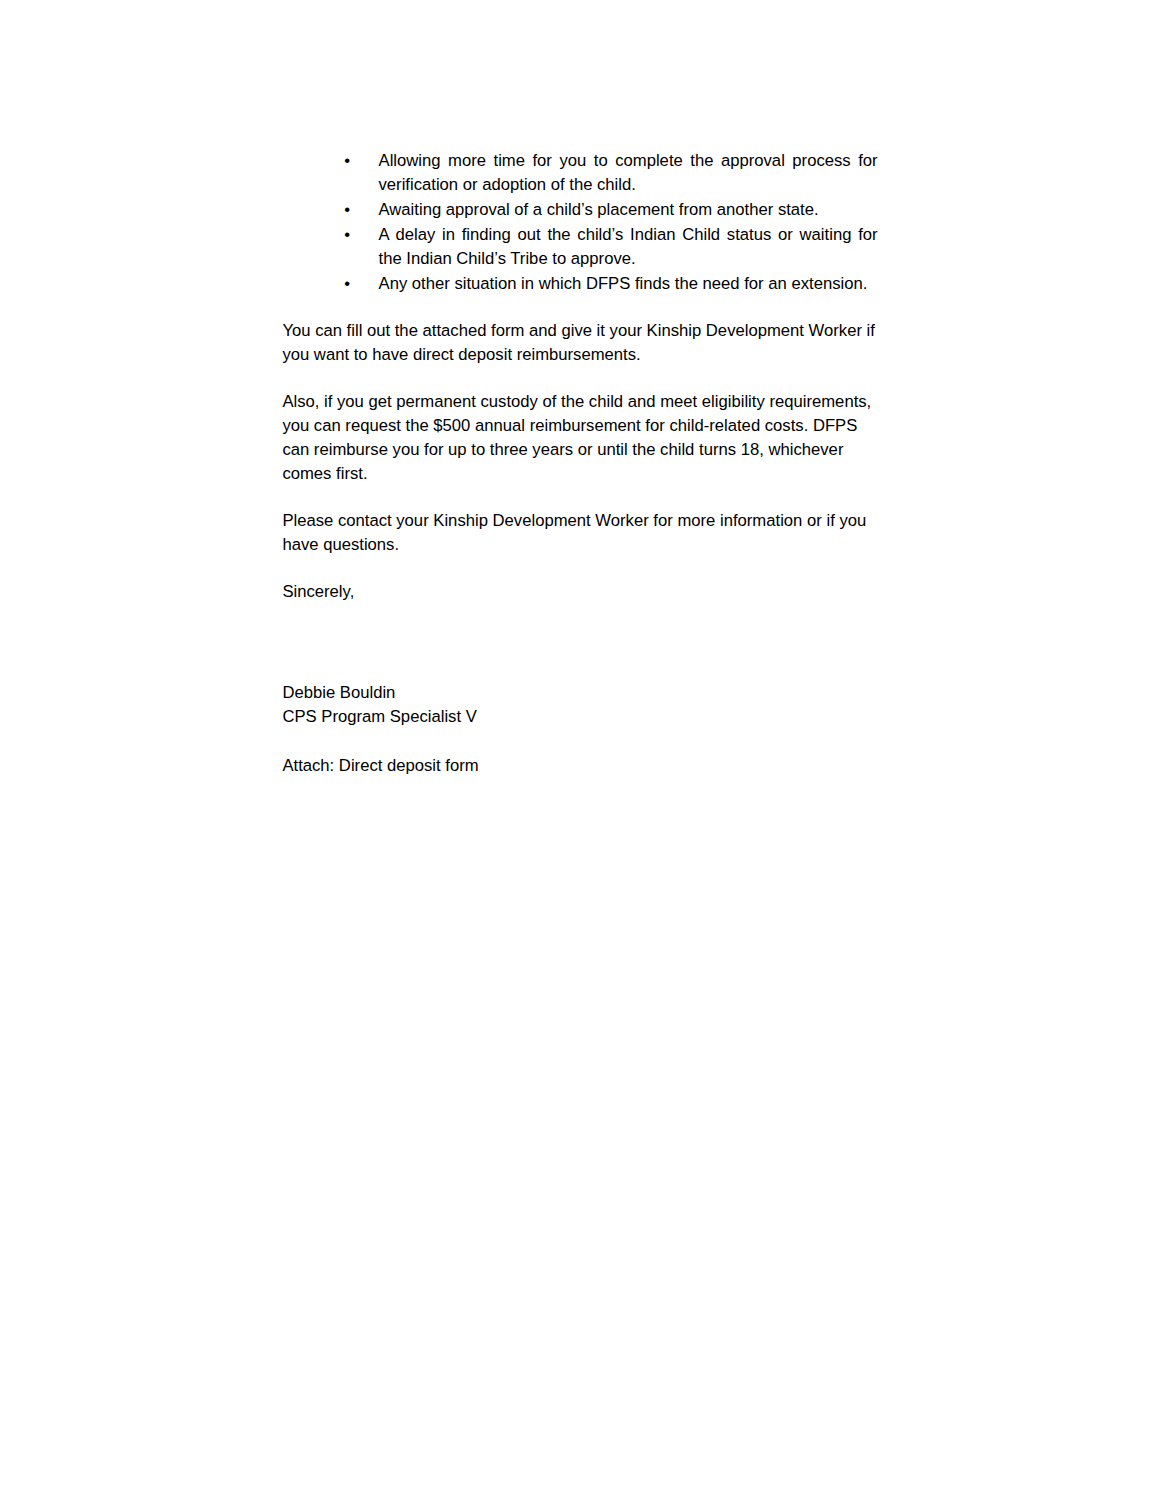Allowing more time for you to complete the approval process for verification or adoption of the child.
Awaiting approval of a child’s placement from another state.
A delay in finding out the child’s Indian Child status or waiting for the Indian Child’s Tribe to approve.
Any other situation in which DFPS finds the need for an extension.
You can fill out the attached form and give it your Kinship Development Worker if you want to have direct deposit reimbursements.
Also, if you get permanent custody of the child and meet eligibility requirements, you can request the $500 annual reimbursement for child-related costs. DFPS can reimburse you for up to three years or until the child turns 18, whichever comes first.
Please contact your Kinship Development Worker for more information or if you have questions.
Sincerely,
Debbie Bouldin
CPS Program Specialist V
Attach: Direct deposit form